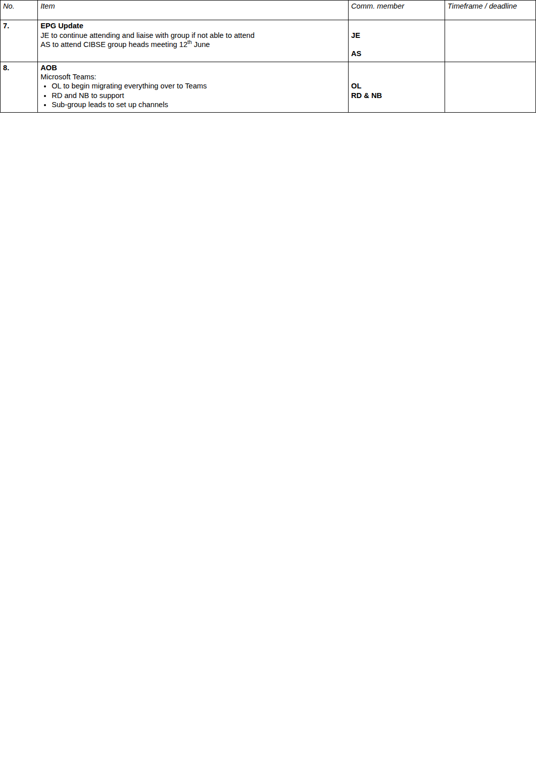| No. | Item | Comm. member | Timeframe / deadline |
| --- | --- | --- | --- |
| 7. | EPG Update JE to continue attending and liaise with group if not able to attend AS to attend CIBSE group heads meeting 12 th June | JE AS | |
| 8. | AOB Microsoft Teams: OL to begin migrating everything over to Teams RD and NB to support Sub-group leads to set up channels | OL RD & NB | |